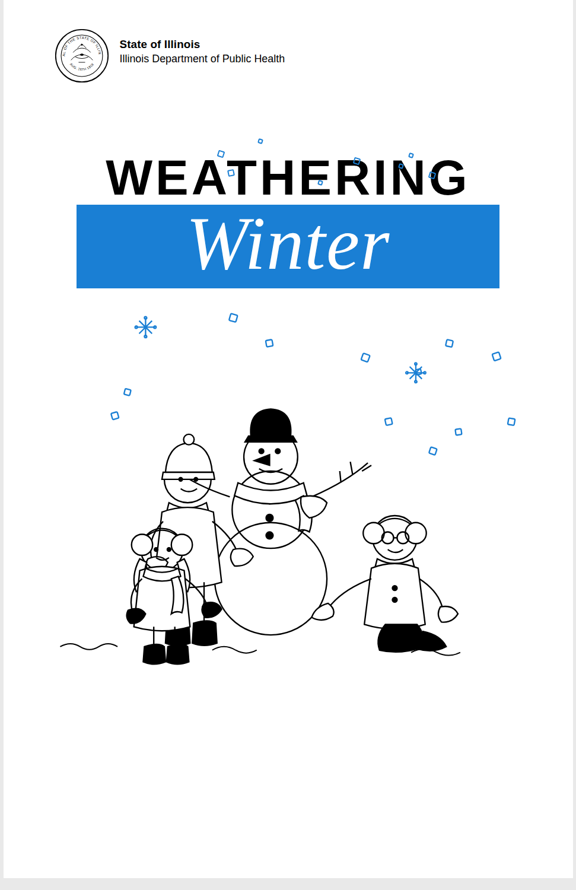SEAL OF THE STATE OF ILLINOIS AUG. 26TH 1818
State of Illinois
Illinois Department of Public Health
Weathering
Winter
Three bundled-up children in hats, scarves, mittens and boots build a snowman with a carrot nose, coal eyes and buttons, a top hat, scarf and stick arms, as snowflakes fall around them.